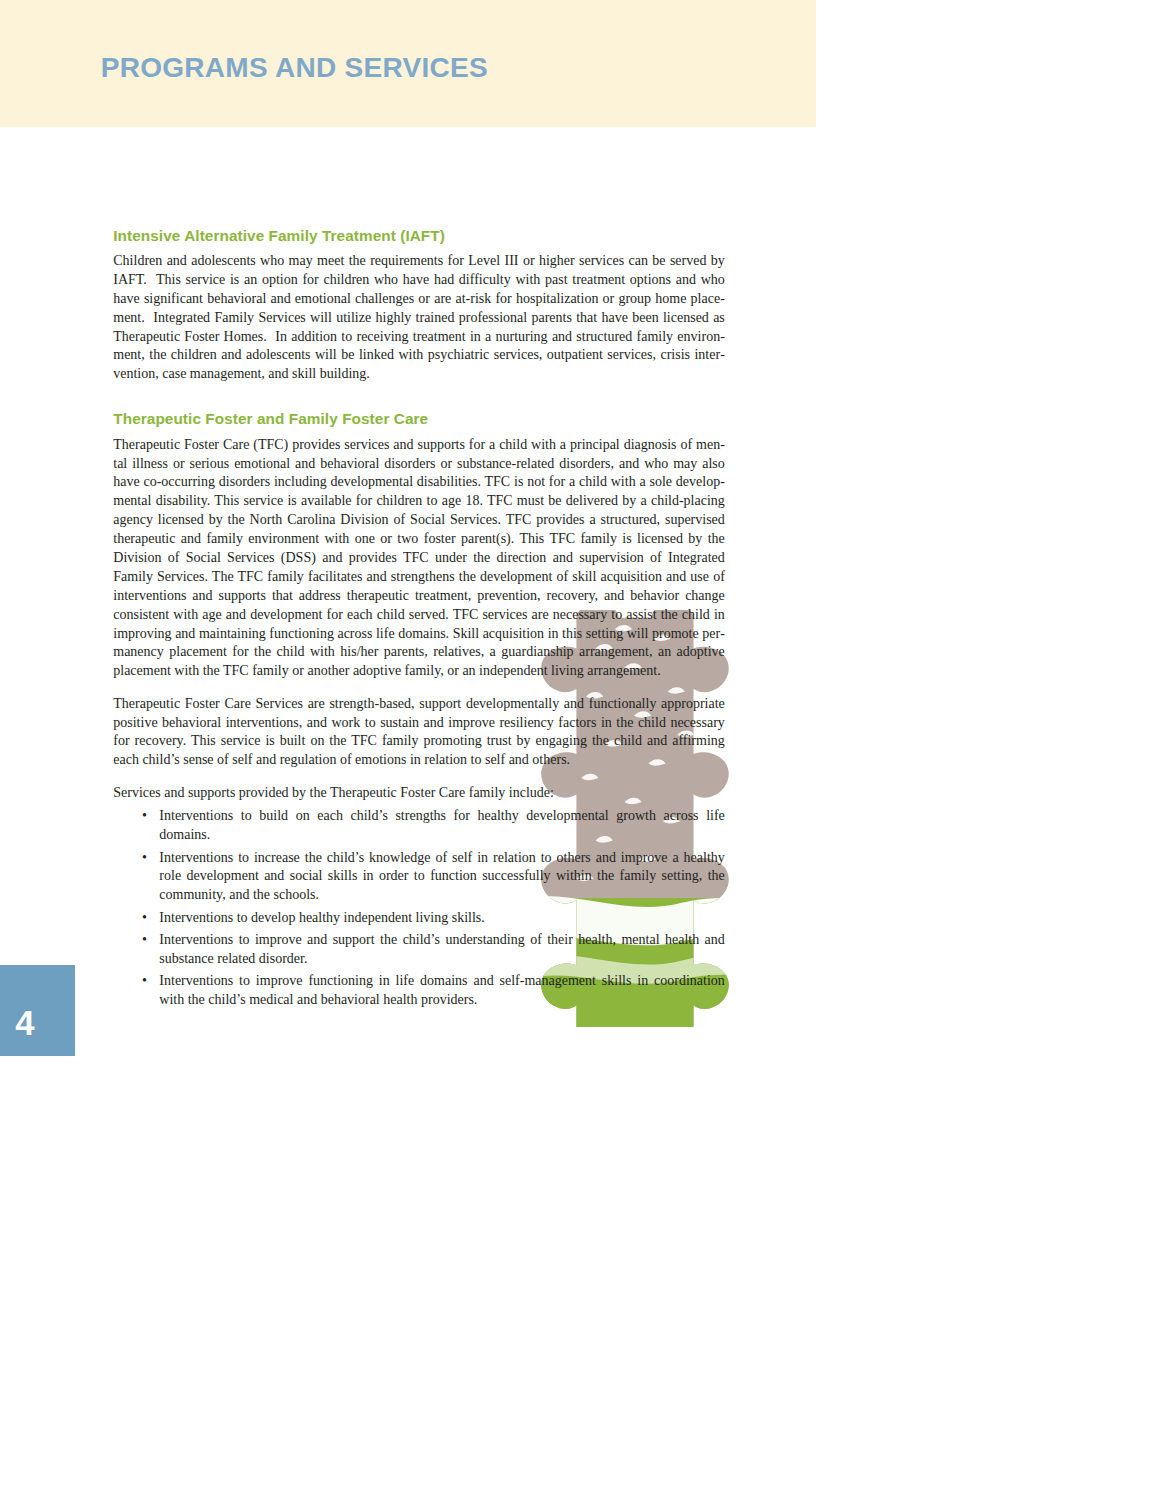Programs and Services
Intensive Alternative Family Treatment (IAFT)
Children and adolescents who may meet the requirements for Level III or higher services can be served by IAFT. This service is an option for children who have had difficulty with past treatment options and who have significant behavioral and emotional challenges or are at-risk for hospitalization or group home placement. Integrated Family Services will utilize highly trained professional parents that have been licensed as Therapeutic Foster Homes. In addition to receiving treatment in a nurturing and structured family environment, the children and adolescents will be linked with psychiatric services, outpatient services, crisis intervention, case management, and skill building.
Therapeutic Foster and Family Foster Care
Therapeutic Foster Care (TFC) provides services and supports for a child with a principal diagnosis of mental illness or serious emotional and behavioral disorders or substance-related disorders, and who may also have co-occurring disorders including developmental disabilities. TFC is not for a child with a sole developmental disability. This service is available for children to age 18. TFC must be delivered by a child-placing agency licensed by the North Carolina Division of Social Services. TFC provides a structured, supervised therapeutic and family environment with one or two foster parent(s). This TFC family is licensed by the Division of Social Services (DSS) and provides TFC under the direction and supervision of Integrated Family Services. The TFC family facilitates and strengthens the development of skill acquisition and use of interventions and supports that address therapeutic treatment, prevention, recovery, and behavior change consistent with age and development for each child served. TFC services are necessary to assist the child in improving and maintaining functioning across life domains. Skill acquisition in this setting will promote permanency placement for the child with his/her parents, relatives, a guardianship arrangement, an adoptive placement with the TFC family or another adoptive family, or an independent living arrangement.
Therapeutic Foster Care Services are strength-based, support developmentally and functionally appropriate positive behavioral interventions, and work to sustain and improve resiliency factors in the child necessary for recovery. This service is built on the TFC family promoting trust by engaging the child and affirming each child’s sense of self and regulation of emotions in relation to self and others.
Services and supports provided by the Therapeutic Foster Care family include:
Interventions to build on each child’s strengths for healthy developmental growth across life domains.
Interventions to increase the child’s knowledge of self in relation to others and improve a healthy role development and social skills in order to function successfully within the family setting, the community, and the schools.
Interventions to develop healthy independent living skills.
Interventions to improve and support the child’s understanding of their health, mental health and substance related disorder.
Interventions to improve functioning in life domains and self-management skills in coordination with the child’s medical and behavioral health providers.
4